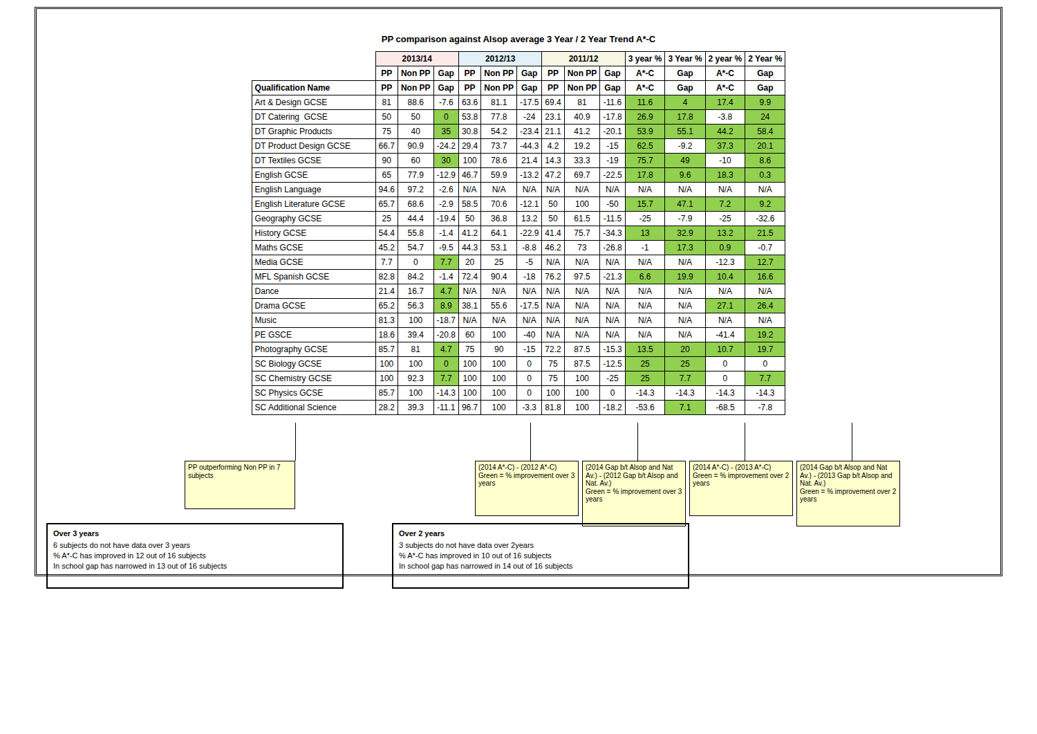PP comparison against Alsop average 3 Year / 2 Year Trend A*-C
| | 2013/14 | 2012/13 | 2011/12 | 3 year % | 3 Year % | 2 year % | 2 Year % |
| --- | --- | --- | --- | --- | --- | --- | --- |
| PP | Non PP | Gap | PP | Non PP | Gap | PP | Non PP | Gap | A*-C | Gap | A*-C | Gap |
| Qualification Name | PP | Non PP | Gap | PP | Non PP | Gap | PP | Non PP | Gap | A*-C | Gap | A*-C | Gap |
| Art & Design GCSE | 81 | 88.6 | -7.6 | 63.6 | 81.1 | -17.5 | 69.4 | 81 | -11.6 | 11.6 | 4 | 17.4 | 9.9 |
| DT Catering GCSE | 50 | 50 | 0 | 53.8 | 77.8 | -24 | 23.1 | 40.9 | -17.8 | 26.9 | 17.8 | -3.8 | 24 |
| DT Graphic Products | 75 | 40 | 35 | 30.8 | 54.2 | -23.4 | 21.1 | 41.2 | -20.1 | 53.9 | 55.1 | 44.2 | 58.4 |
| DT Product Design GCSE | 66.7 | 90.9 | -24.2 | 29.4 | 73.7 | -44.3 | 4.2 | 19.2 | -15 | 62.5 | -9.2 | 37.3 | 20.1 |
| DT Textiles GCSE | 90 | 60 | 30 | 100 | 78.6 | 21.4 | 14.3 | 33.3 | -19 | 75.7 | 49 | -10 | 8.6 |
| English GCSE | 65 | 77.9 | -12.9 | 46.7 | 59.9 | -13.2 | 47.2 | 69.7 | -22.5 | 17.8 | 9.6 | 18.3 | 0.3 |
| English Language | 94.6 | 97.2 | -2.6 | N/A | N/A | N/A | N/A | N/A | N/A | N/A | N/A | N/A | N/A |
| English Literature GCSE | 65.7 | 68.6 | -2.9 | 58.5 | 70.6 | -12.1 | 50 | 100 | -50 | 15.7 | 47.1 | 7.2 | 9.2 |
| Geography GCSE | 25 | 44.4 | -19.4 | 50 | 36.8 | 13.2 | 50 | 61.5 | -11.5 | -25 | -7.9 | -25 | -32.6 |
| History GCSE | 54.4 | 55.8 | -1.4 | 41.2 | 64.1 | -22.9 | 41.4 | 75.7 | -34.3 | 13 | 32.9 | 13.2 | 21.5 |
| Maths GCSE | 45.2 | 54.7 | -9.5 | 44.3 | 53.1 | -8.8 | 46.2 | 73 | -26.8 | -1 | 17.3 | 0.9 | -0.7 |
| Media GCSE | 7.7 | 0 | 7.7 | 20 | 25 | -5 | N/A | N/A | N/A | N/A | N/A | -12.3 | 12.7 |
| MFL Spanish GCSE | 82.8 | 84.2 | -1.4 | 72.4 | 90.4 | -18 | 76.2 | 97.5 | -21.3 | 6.6 | 19.9 | 10.4 | 16.6 |
| Dance | 21.4 | 16.7 | 4.7 | N/A | N/A | N/A | N/A | N/A | N/A | N/A | N/A | N/A | N/A |
| Drama GCSE | 65.2 | 56.3 | 8.9 | 38.1 | 55.6 | -17.5 | N/A | N/A | N/A | N/A | N/A | 27.1 | 26.4 |
| Music | 81.3 | 100 | -18.7 | N/A | N/A | N/A | N/A | N/A | N/A | N/A | N/A | N/A | N/A |
| PE GSCE | 18.6 | 39.4 | -20.8 | 60 | 100 | -40 | N/A | N/A | N/A | N/A | N/A | -41.4 | 19.2 |
| Photography GCSE | 85.7 | 81 | 4.7 | 75 | 90 | -15 | 72.2 | 87.5 | -15.3 | 13.5 | 20 | 10.7 | 19.7 |
| SC Biology GCSE | 100 | 100 | 0 | 100 | 100 | 0 | 75 | 87.5 | -12.5 | 25 | 25 | 0 | 0 |
| SC Chemistry GCSE | 100 | 92.3 | 7.7 | 100 | 100 | 0 | 75 | 100 | -25 | 25 | 7.7 | 0 | 7.7 |
| SC Physics GCSE | 85.7 | 100 | -14.3 | 100 | 100 | 0 | 100 | 100 | 0 | -14.3 | -14.3 | -14.3 | -14.3 |
| SC Additional Science | 28.2 | 39.3 | -11.1 | 96.7 | 100 | -3.3 | 81.8 | 100 | -18.2 | -53.6 | 7.1 | -68.5 | -7.8 |
PP outperforming Non PP in 7 subjects
(2014 A*-C) - (2012 A*-C)
Green = % improvement over 3 years
(2014 Gap b/t Alsop and Nat Av.) - (2012 Gap b/t Alsop and Nat. Av.)
Green = % improvement over 3 years
(2014 A*-C) - (2013 A*-C)
Green = % improvement over 2 years
(2014 Gap b/t Alsop and Nat Av.) - (2013 Gap b/t Alsop and Nat. Av.)
Green = % improvement over 2 years
Over 3 years 6 subjects do not have data over 3 years
% A*-C has improved in 12 out of 16 subjects
In school gap has narrowed in 13 out of 16 subjects
Over 2 years 3 subjects do not have data over 2years
% A*-C has improved in 10 out of 16 subjects
In school gap has narrowed in 14 out of 16 subjects